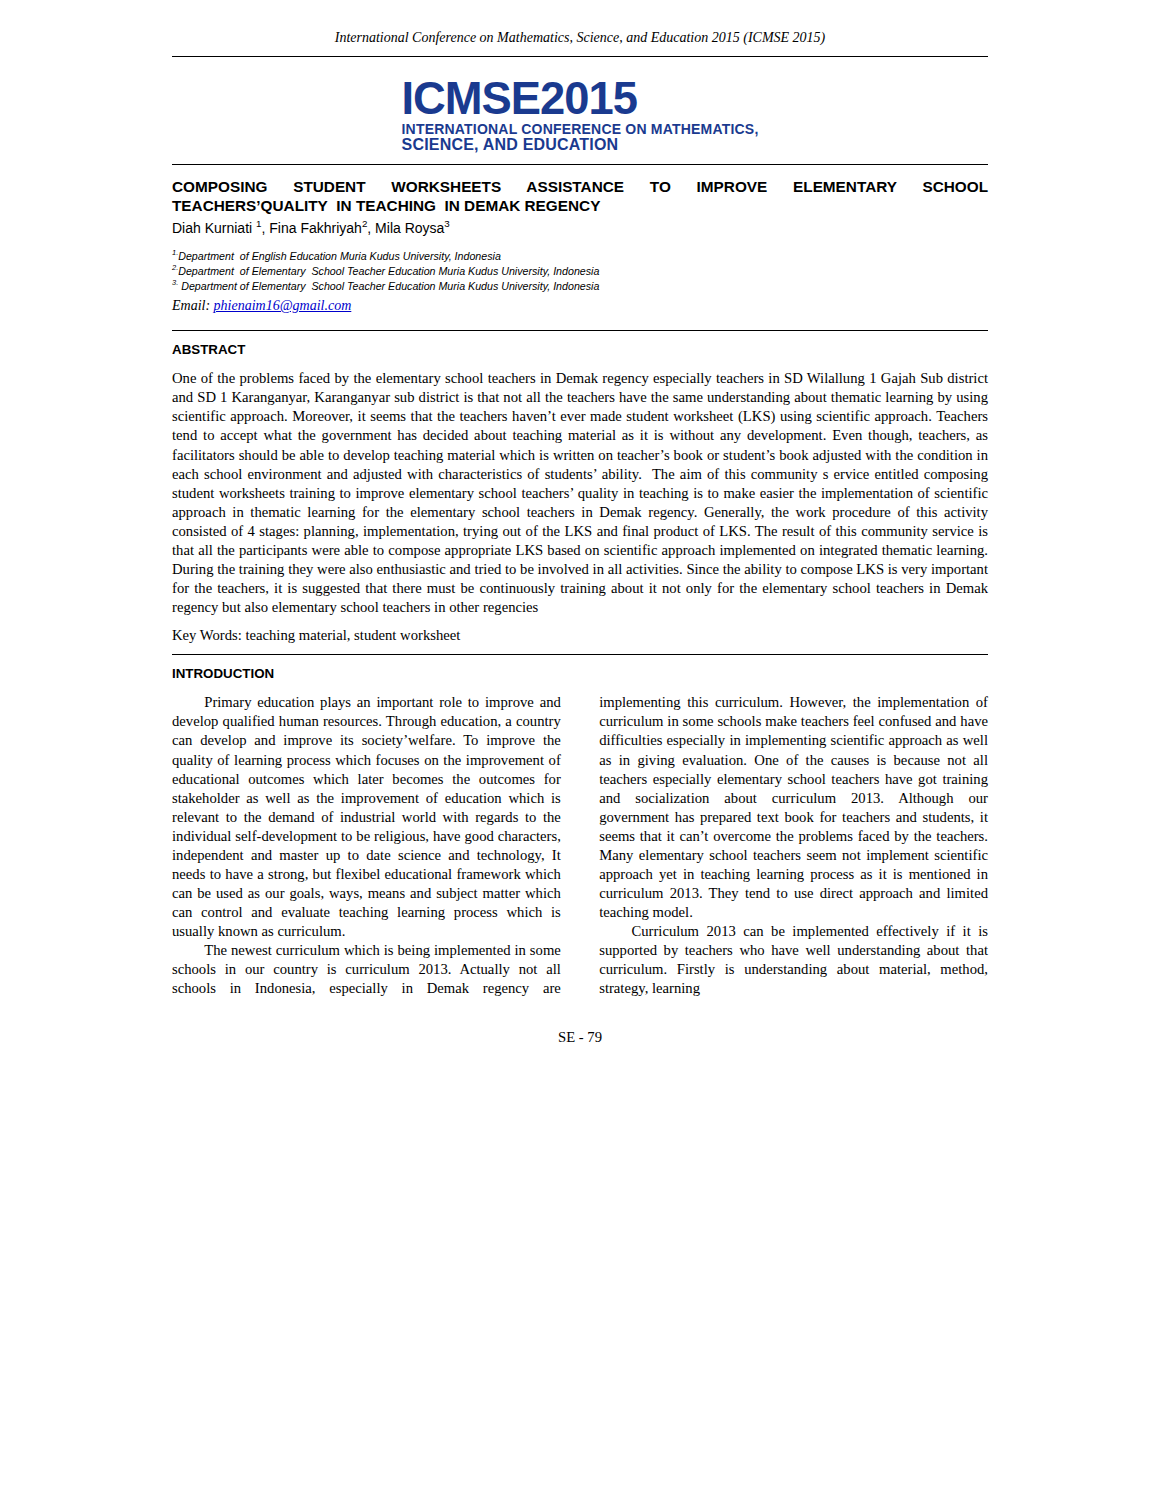International Conference on Mathematics, Science, and Education 2015 (ICMSE 2015)
ICMSE2015
INTERNATIONAL CONFERENCE ON MATHEMATICS,
SCIENCE, AND EDUCATION
Composing Student Worksheets Assistance to Improve Elementary School Teachers’Quality in Teaching in Demak Regency
Diah Kurniati 1, Fina Fakhriyah2, Mila Roysa3
1.Department of English Education Muria Kudus University, Indonesia
2.Department of Elementary School Teacher Education Muria Kudus University, Indonesia
3. Department of Elementary School Teacher Education Muria Kudus University, Indonesia
Email: phienaim16@gmail.com
Abstract
One of the problems faced by the elementary school teachers in Demak regency especially teachers in SD Wilallung 1 Gajah Sub district and SD 1 Karanganyar, Karanganyar sub district is that not all the teachers have the same understanding about thematic learning by using scientific approach. Moreover, it seems that the teachers haven’t ever made student worksheet (LKS) using scientific approach. Teachers tend to accept what the government has decided about teaching material as it is without any development. Even though, teachers, as facilitators should be able to develop teaching material which is written on teacher’s book or student’s book adjusted with the condition in each school environment and adjusted with characteristics of students’ ability. The aim of this community s ervice entitled composing student worksheets training to improve elementary school teachers’ quality in teaching is to make easier the implementation of scientific approach in thematic learning for the elementary school teachers in Demak regency. Generally, the work procedure of this activity consisted of 4 stages: planning, implementation, trying out of the LKS and final product of LKS. The result of this community service is that all the participants were able to compose appropriate LKS based on scientific approach implemented on integrated thematic learning. During the training they were also enthusiastic and tried to be involved in all activities. Since the ability to compose LKS is very important for the teachers, it is suggested that there must be continuously training about it not only for the elementary school teachers in Demak regency but also elementary school teachers in other regencies
Key Words: teaching material, student worksheet
Introduction
Primary education plays an important role to improve and develop qualified human resources. Through education, a country can develop and improve its society’welfare. To improve the quality of learning process which focuses on the improvement of educational outcomes which later becomes the outcomes for stakeholder as well as the improvement of education which is relevant to the demand of industrial world with regards to the individual self-development to be religious, have good characters, independent and master up to date science and technology, It needs to have a strong, but flexibel educational framework which can be used as our goals, ways, means and subject matter which can control and evaluate teaching learning process which is usually known as curriculum.
The newest curriculum which is being implemented in some schools in our country is curriculum 2013. Actually not all schools in Indonesia, especially in Demak regency are implementing this curriculum. However, the implementation of curriculum in some schools make teachers feel confused and have difficulties especially in implementing scientific approach as well as in giving evaluation. One of the causes is because not all teachers especially elementary school teachers have got training and socialization about curriculum 2013. Although our government has prepared text book for teachers and students, it seems that it can’t overcome the problems faced by the teachers. Many elementary school teachers seem not implement scientific approach yet in teaching learning process as it is mentioned in curriculum 2013. They tend to use direct approach and limited teaching model.
Curriculum 2013 can be implemented effectively if it is supported by teachers who have well understanding about that curriculum. Firstly is understanding about material, method, strategy, learning
SE - 79